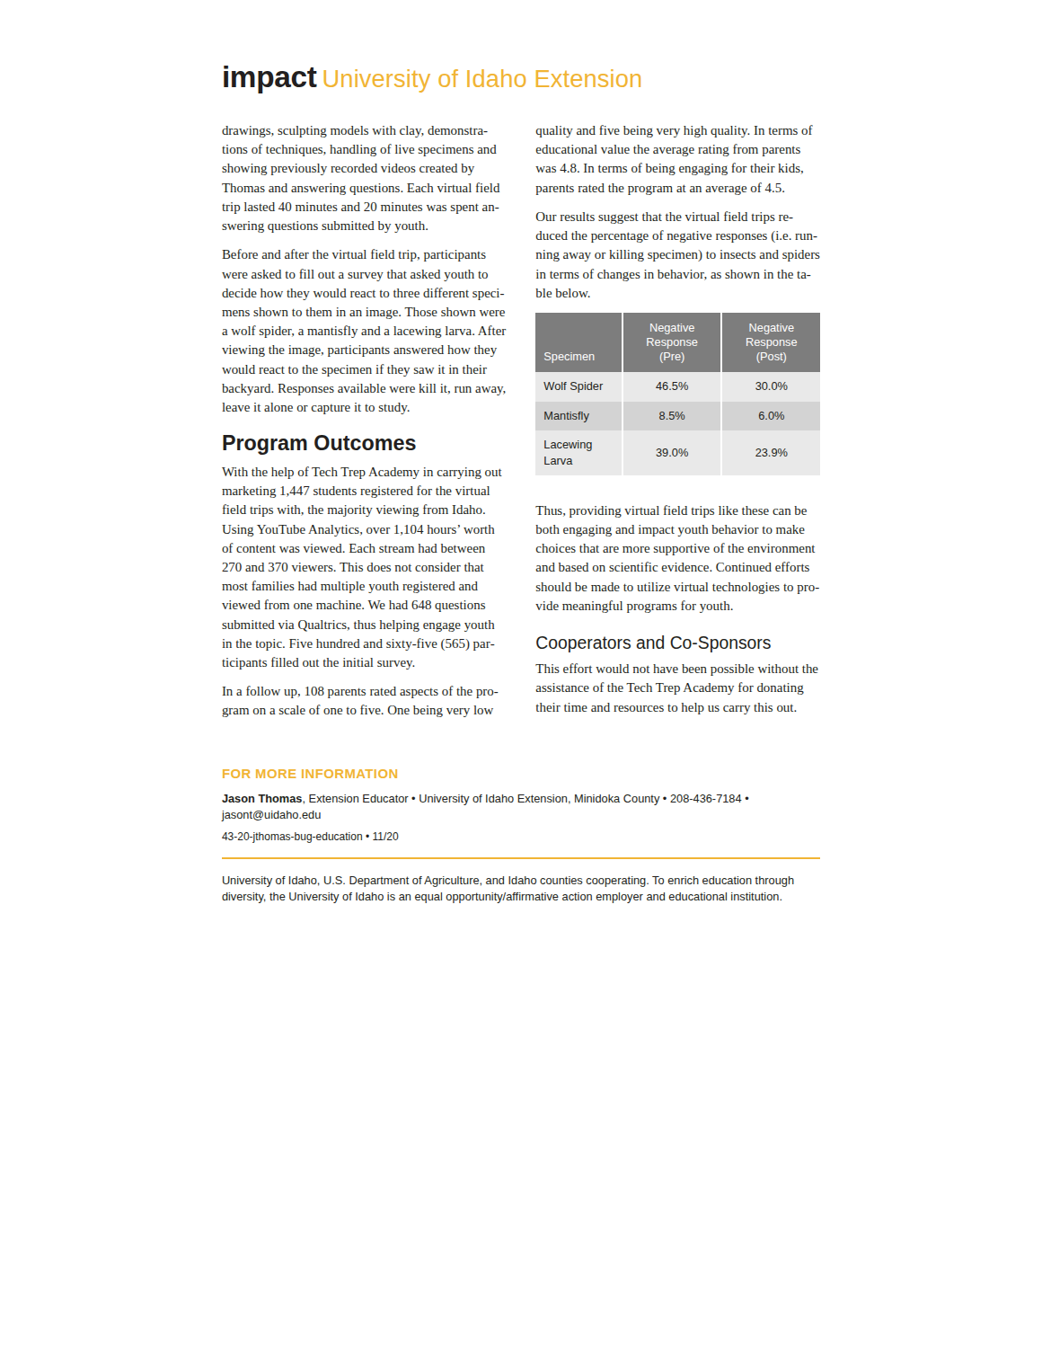impact University of Idaho Extension
drawings, sculpting models with clay, demonstrations of techniques, handling of live specimens and showing previously recorded videos created by Thomas and answering questions. Each virtual field trip lasted 40 minutes and 20 minutes was spent answering questions submitted by youth.
Before and after the virtual field trip, participants were asked to fill out a survey that asked youth to decide how they would react to three different specimens shown to them in an image. Those shown were a wolf spider, a mantisfly and a lacewing larva. After viewing the image, participants answered how they would react to the specimen if they saw it in their backyard. Responses available were kill it, run away, leave it alone or capture it to study.
Program Outcomes
With the help of Tech Trep Academy in carrying out marketing 1,447 students registered for the virtual field trips with, the majority viewing from Idaho. Using YouTube Analytics, over 1,104 hours’ worth of content was viewed. Each stream had between 270 and 370 viewers. This does not consider that most families had multiple youth registered and viewed from one machine. We had 648 questions submitted via Qualtrics, thus helping engage youth in the topic. Five hundred and sixty-five (565) participants filled out the initial survey.
In a follow up, 108 parents rated aspects of the program on a scale of one to five. One being very low
quality and five being very high quality. In terms of educational value the average rating from parents was 4.8. In terms of being engaging for their kids, parents rated the program at an average of 4.5.
Our results suggest that the virtual field trips reduced the percentage of negative responses (i.e. running away or killing specimen) to insects and spiders in terms of changes in behavior, as shown in the table below.
| Specimen | Negative Response (Pre) | Negative Response (Post) |
| --- | --- | --- |
| Wolf Spider | 46.5% | 30.0% |
| Mantisfly | 8.5% | 6.0% |
| Lacewing Larva | 39.0% | 23.9% |
Thus, providing virtual field trips like these can be both engaging and impact youth behavior to make choices that are more supportive of the environment and based on scientific evidence. Continued efforts should be made to utilize virtual technologies to provide meaningful programs for youth.
Cooperators and Co-Sponsors
This effort would not have been possible without the assistance of the Tech Trep Academy for donating their time and resources to help us carry this out.
FOR MORE INFORMATION
Jason Thomas, Extension Educator • University of Idaho Extension, Minidoka County • 208-436-7184 • jasont@uidaho.edu
43-20-jthomas-bug-education • 11/20
University of Idaho, U.S. Department of Agriculture, and Idaho counties cooperating. To enrich education through diversity, the University of Idaho is an equal opportunity/affirmative action employer and educational institution.